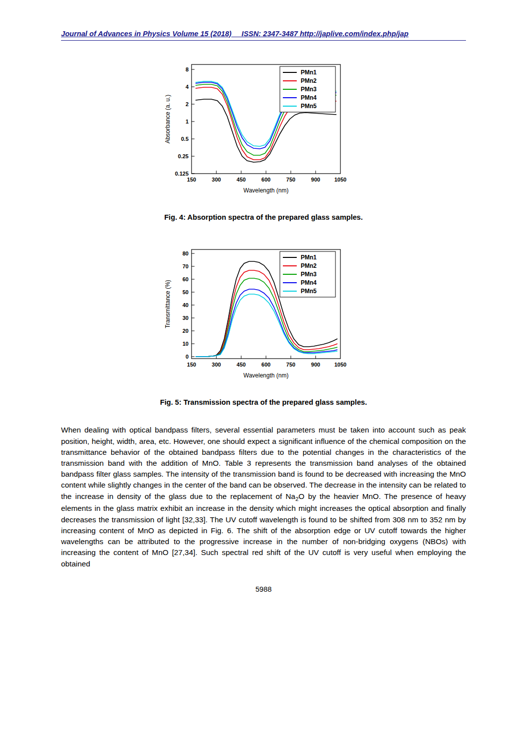Journal of Advances in Physics Volume 15 (2018) ISSN: 2347-3487 http://japlive.com/index.php/jap
8 4 2 1 0.5 0.25 0.125 150 300 450 600 750 900 1050 Wavelength (nm) Absorbance (a. u.) PMn1 PMn2 PMn3 PMn4 PMn5
Fig. 4: Absorption spectra of the prepared glass samples.
80 70 60 50 40 30 20 10 0 150 300 450 600 750 900 1050 Wavelength (nm) Transmittance (%) PMn1 PMn2 PMn3 PMn4 PMn5
Fig. 5: Transmission spectra of the prepared glass samples.
When dealing with optical bandpass filters, several essential parameters must be taken into account such as peak position, height, width, area, etc. However, one should expect a significant influence of the chemical composition on the transmittance behavior of the obtained bandpass filters due to the potential changes in the characteristics of the transmission band with the addition of MnO. Table 3 represents the transmission band analyses of the obtained bandpass filter glass samples. The intensity of the transmission band is found to be decreased with increasing the MnO content while slightly changes in the center of the band can be observed. The decrease in the intensity can be related to the increase in density of the glass due to the replacement of Na2O by the heavier MnO. The presence of heavy elements in the glass matrix exhibit an increase in the density which might increases the optical absorption and finally decreases the transmission of light [32,33]. The UV cutoff wavelength is found to be shifted from 308 nm to 352 nm by increasing content of MnO as depicted in Fig. 6. The shift of the absorption edge or UV cutoff towards the higher wavelengths can be attributed to the progressive increase in the number of non-bridging oxygens (NBOs) with increasing the content of MnO [27,34]. Such spectral red shift of the UV cutoff is very useful when employing the obtained
5988